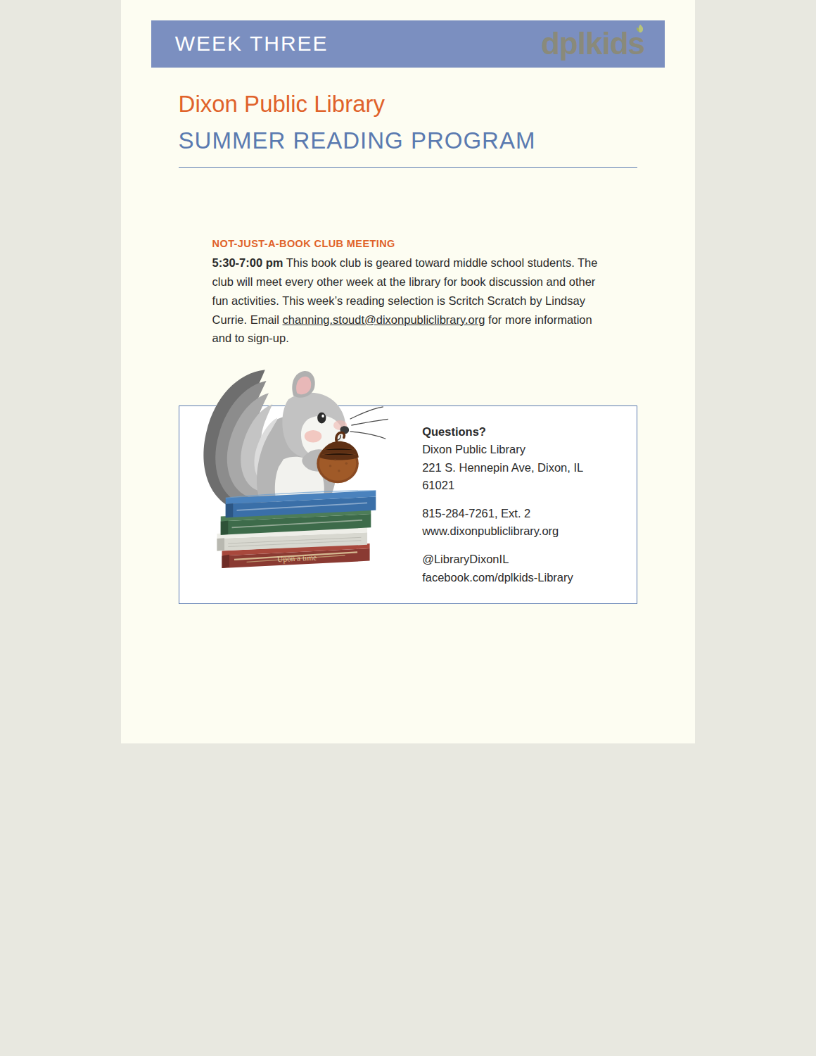Week Three
dplkids
Dixon Public Library Summer Reading Program
Not-Just-a-Book Club Meeting
5:30-7:00 pm This book club is geared toward middle school students. The club will meet every other week at the library for book discussion and other fun activities. This week’s reading selection is Scritch Scratch by Lindsay Currie. Email channing.stoudt@dixonpubliclibrary.org for more information and to sign-up.
Questions?
Dixon Public Library
221 S. Hennepin Ave, Dixon, IL 61021
815-284-7261, Ext. 2
www.dixonpubliclibrary.org
@LibraryDixonIL
facebook.com/dplkids-Library
Upon a time